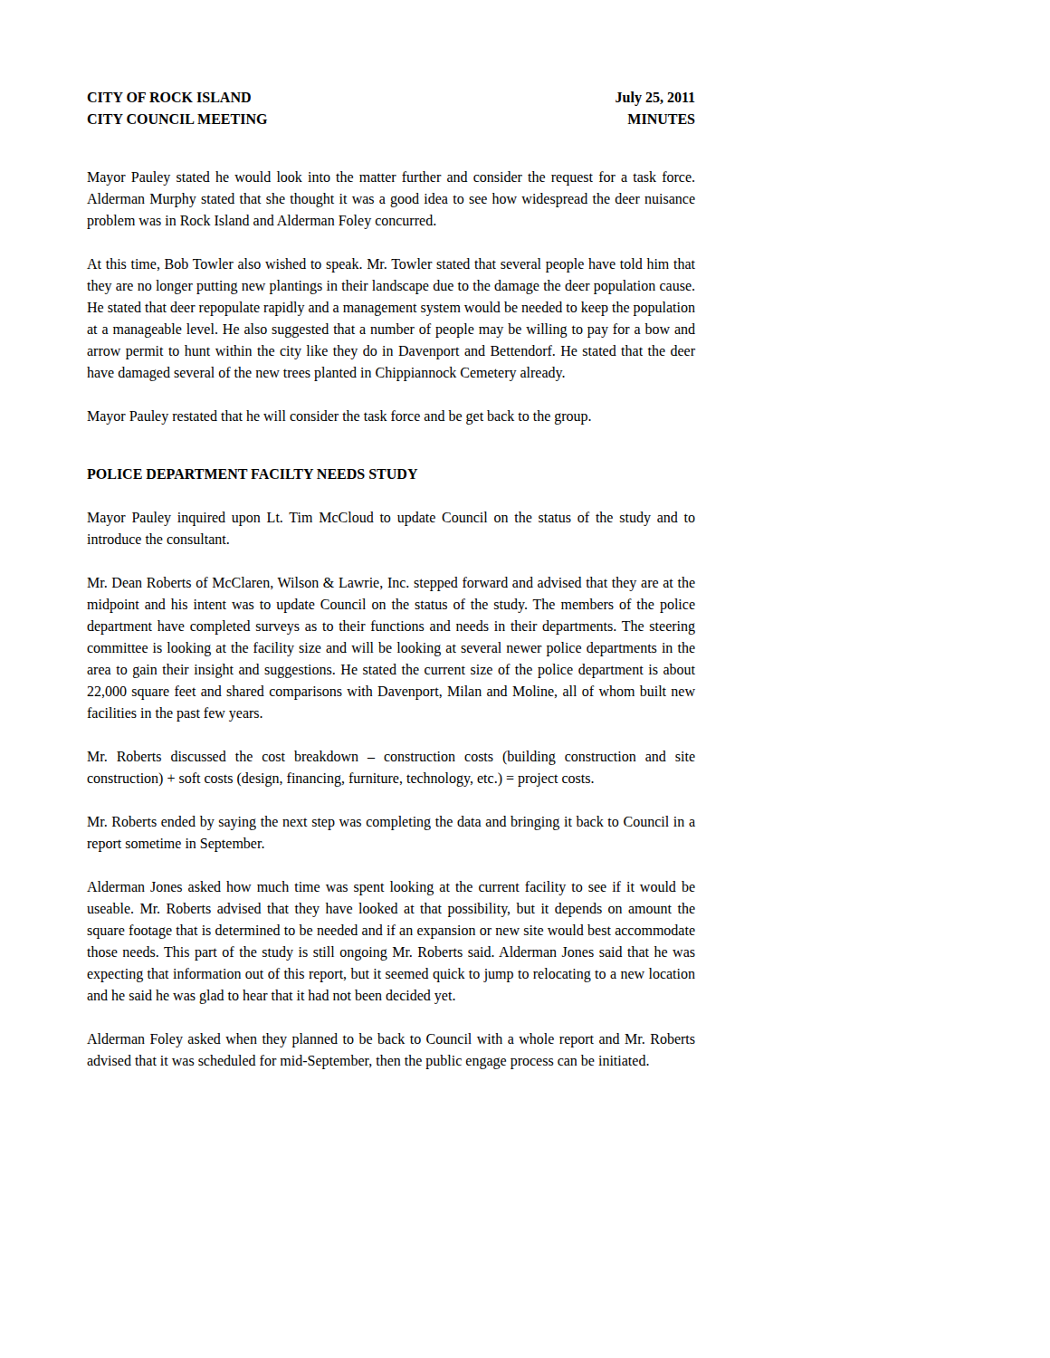CITY OF ROCK ISLAND
CITY COUNCIL MEETING
July 25, 2011
MINUTES
Mayor Pauley stated he would look into the matter further and consider the request for a task force. Alderman Murphy stated that she thought it was a good idea to see how widespread the deer nuisance problem was in Rock Island and Alderman Foley concurred.
At this time, Bob Towler also wished to speak. Mr. Towler stated that several people have told him that they are no longer putting new plantings in their landscape due to the damage the deer population cause. He stated that deer repopulate rapidly and a management system would be needed to keep the population at a manageable level. He also suggested that a number of people may be willing to pay for a bow and arrow permit to hunt within the city like they do in Davenport and Bettendorf. He stated that the deer have damaged several of the new trees planted in Chippiannock Cemetery already.
Mayor Pauley restated that he will consider the task force and be get back to the group.
POLICE DEPARTMENT FACILTY NEEDS STUDY
Mayor Pauley inquired upon Lt. Tim McCloud to update Council on the status of the study and to introduce the consultant.
Mr. Dean Roberts of McClaren, Wilson & Lawrie, Inc. stepped forward and advised that they are at the midpoint and his intent was to update Council on the status of the study. The members of the police department have completed surveys as to their functions and needs in their departments. The steering committee is looking at the facility size and will be looking at several newer police departments in the area to gain their insight and suggestions. He stated the current size of the police department is about 22,000 square feet and shared comparisons with Davenport, Milan and Moline, all of whom built new facilities in the past few years.
Mr. Roberts discussed the cost breakdown – construction costs (building construction and site construction) + soft costs (design, financing, furniture, technology, etc.) = project costs.
Mr. Roberts ended by saying the next step was completing the data and bringing it back to Council in a report sometime in September.
Alderman Jones asked how much time was spent looking at the current facility to see if it would be useable. Mr. Roberts advised that they have looked at that possibility, but it depends on amount the square footage that is determined to be needed and if an expansion or new site would best accommodate those needs. This part of the study is still ongoing Mr. Roberts said. Alderman Jones said that he was expecting that information out of this report, but it seemed quick to jump to relocating to a new location and he said he was glad to hear that it had not been decided yet.
Alderman Foley asked when they planned to be back to Council with a whole report and Mr. Roberts advised that it was scheduled for mid-September, then the public engage process can be initiated.